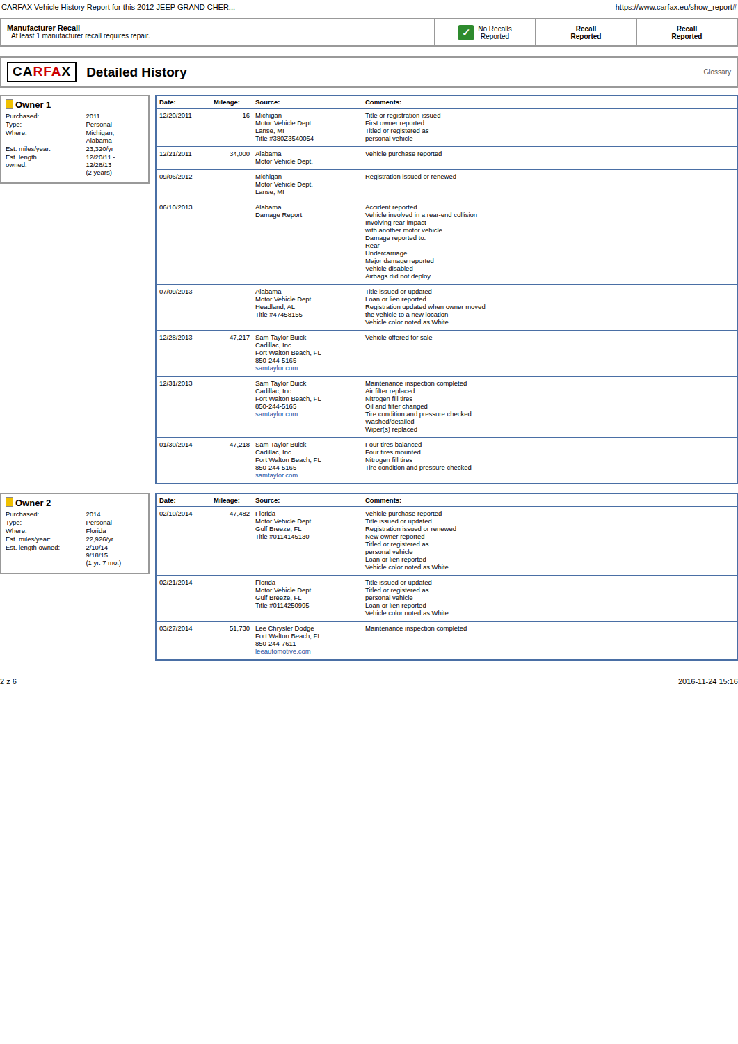CARFAX Vehicle History Report for this 2012 JEEP GRAND CHER...
https://www.carfax.eu/show_report#
Manufacturer Recall
At least 1 manufacturer recall requires repair.
✓
No Recalls
Reported
Recall
Reported
Recall
Reported
CARFAX
Detailed History
Glossary
Owner 1
| Purchased: | 2011 |
| Type: | Personal |
| Where: | Michigan, Alabama |
| Est. miles/year: | 23,320/yr |
| Est. length owned: | 12/20/11 - 12/28/13 (2 years) |
| Date: | Mileage: | Source: | Comments: |
| --- | --- | --- | --- |
| 12/20/2011 | 16 | Michigan Motor Vehicle Dept. Lanse, MI Title #380Z3540054 | Title or registration issued First owner reported Titled or registered as personal vehicle |
| 12/21/2011 | 34,000 | Alabama Motor Vehicle Dept. | Vehicle purchase reported |
| 09/06/2012 | | Michigan Motor Vehicle Dept. Lanse, MI | Registration issued or renewed |
| 06/10/2013 | | Alabama Damage Report | Accident reported Vehicle involved in a rear-end collision Involving rear impact with another motor vehicle Damage reported to: Rear Undercarriage Major damage reported Vehicle disabled Airbags did not deploy |
| 07/09/2013 | | Alabama Motor Vehicle Dept. Headland, AL Title #47458155 | Title issued or updated Loan or lien reported Registration updated when owner moved the vehicle to a new location Vehicle color noted as White |
| 12/28/2013 | 47,217 | Sam Taylor Buick Cadillac, Inc. Fort Walton Beach, FL 850-244-5165 samtaylor.com | Vehicle offered for sale |
| 12/31/2013 | | Sam Taylor Buick Cadillac, Inc. Fort Walton Beach, FL 850-244-5165 samtaylor.com | Maintenance inspection completed Air filter replaced Nitrogen fill tires Oil and filter changed Tire condition and pressure checked Washed/detailed Wiper(s) replaced |
| 01/30/2014 | 47,218 | Sam Taylor Buick Cadillac, Inc. Fort Walton Beach, FL 850-244-5165 samtaylor.com | Four tires balanced Four tires mounted Nitrogen fill tires Tire condition and pressure checked |
Owner 2
| Purchased: | 2014 |
| Type: | Personal |
| Where: | Florida |
| Est. miles/year: | 22,926/yr |
| Est. length owned: | 2/10/14 - 9/18/15 (1 yr. 7 mo.) |
| Date: | Mileage: | Source: | Comments: |
| --- | --- | --- | --- |
| 02/10/2014 | 47,482 | Florida Motor Vehicle Dept. Gulf Breeze, FL Title #0114145130 | Vehicle purchase reported Title issued or updated Registration issued or renewed New owner reported Titled or registered as personal vehicle Loan or lien reported Vehicle color noted as White |
| 02/21/2014 | | Florida Motor Vehicle Dept. Gulf Breeze, FL Title #0114250995 | Title issued or updated Titled or registered as personal vehicle Loan or lien reported Vehicle color noted as White |
| 03/27/2014 | 51,730 | Lee Chrysler Dodge Fort Walton Beach, FL 850-244-7611 leeautomotive.com | Maintenance inspection completed |
2 z 6
2016-11-24 15:16